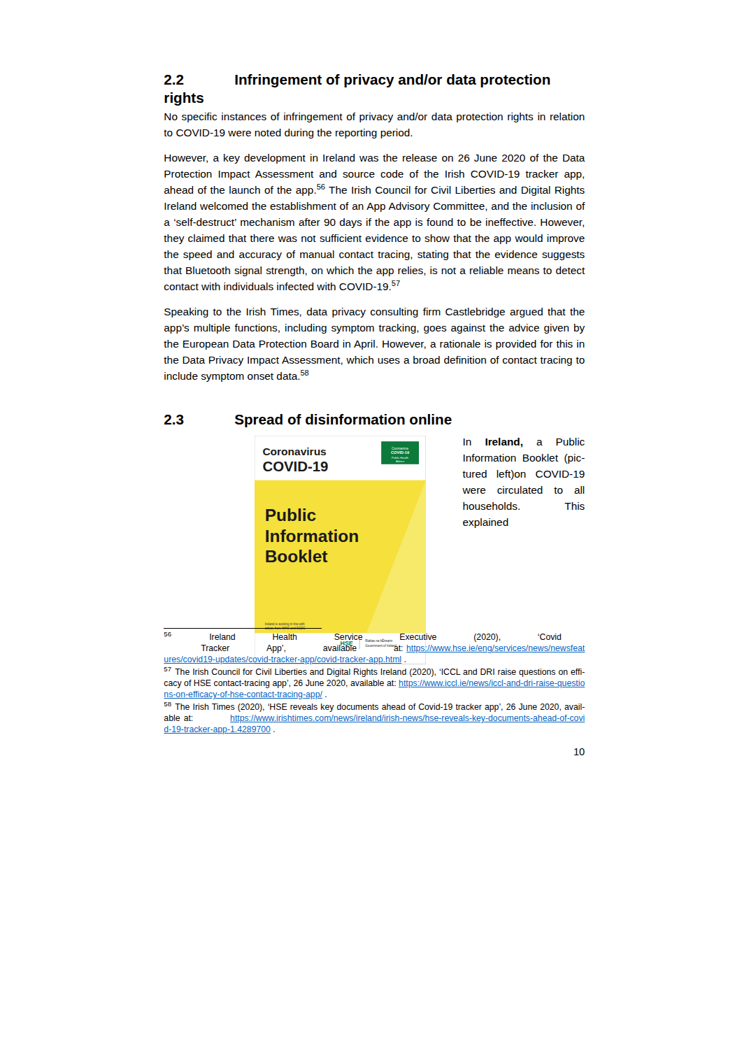2.2 Infringement of privacy and/or data protection rights
No specific instances of infringement of privacy and/or data protection rights in relation to COVID-19 were noted during the reporting period.
However, a key development in Ireland was the release on 26 June 2020 of the Data Protection Impact Assessment and source code of the Irish COVID-19 tracker app, ahead of the launch of the app.56 The Irish Council for Civil Liberties and Digital Rights Ireland welcomed the establishment of an App Advisory Committee, and the inclusion of a ‘self-destruct’ mechanism after 90 days if the app is found to be ineffective. However, they claimed that there was not sufficient evidence to show that the app would improve the speed and accuracy of manual contact tracing, stating that the evidence suggests that Bluetooth signal strength, on which the app relies, is not a reliable means to detect contact with individuals infected with COVID-19.57
Speaking to the Irish Times, data privacy consulting firm Castlebridge argued that the app’s multiple functions, including symptom tracking, goes against the advice given by the European Data Protection Board in April. However, a rationale is provided for this in the Data Privacy Impact Assessment, which uses a broad definition of contact tracing to include symptom onset data.58
2.3 Spread of disinformation online
Coronavirus COVID-19 Coronavirus COVID-19 Public Health Advice Public Information Booklet Ireland is working in line with advice from WHO and ECDC HSE Rialtas na hÉireann Government of Ireland
In Ireland, a Public Information Booklet (pictured left)on COVID-19 were circulated to all households. This explained
56 Ireland Health Service Executive (2020), ‘Covid Tracker App’, available at: https://www.hse.ie/eng/services/news/newsfeatures/covid19-updates/covid-tracker-app/covid-tracker-app.html .
57 The Irish Council for Civil Liberties and Digital Rights Ireland (2020), ‘ICCL and DRI raise questions on efficacy of HSE contact-tracing app’, 26 June 2020, available at: https://www.iccl.ie/news/iccl-and-dri-raise-questions-on-efficacy-of-hse-contact-tracing-app/ .
58 The Irish Times (2020), ‘HSE reveals key documents ahead of Covid-19 tracker app’, 26 June 2020, available at: https://www.irishtimes.com/news/ireland/irish-news/hse-reveals-key-documents-ahead-of-covid-19-tracker-app-1.4289700 .
10